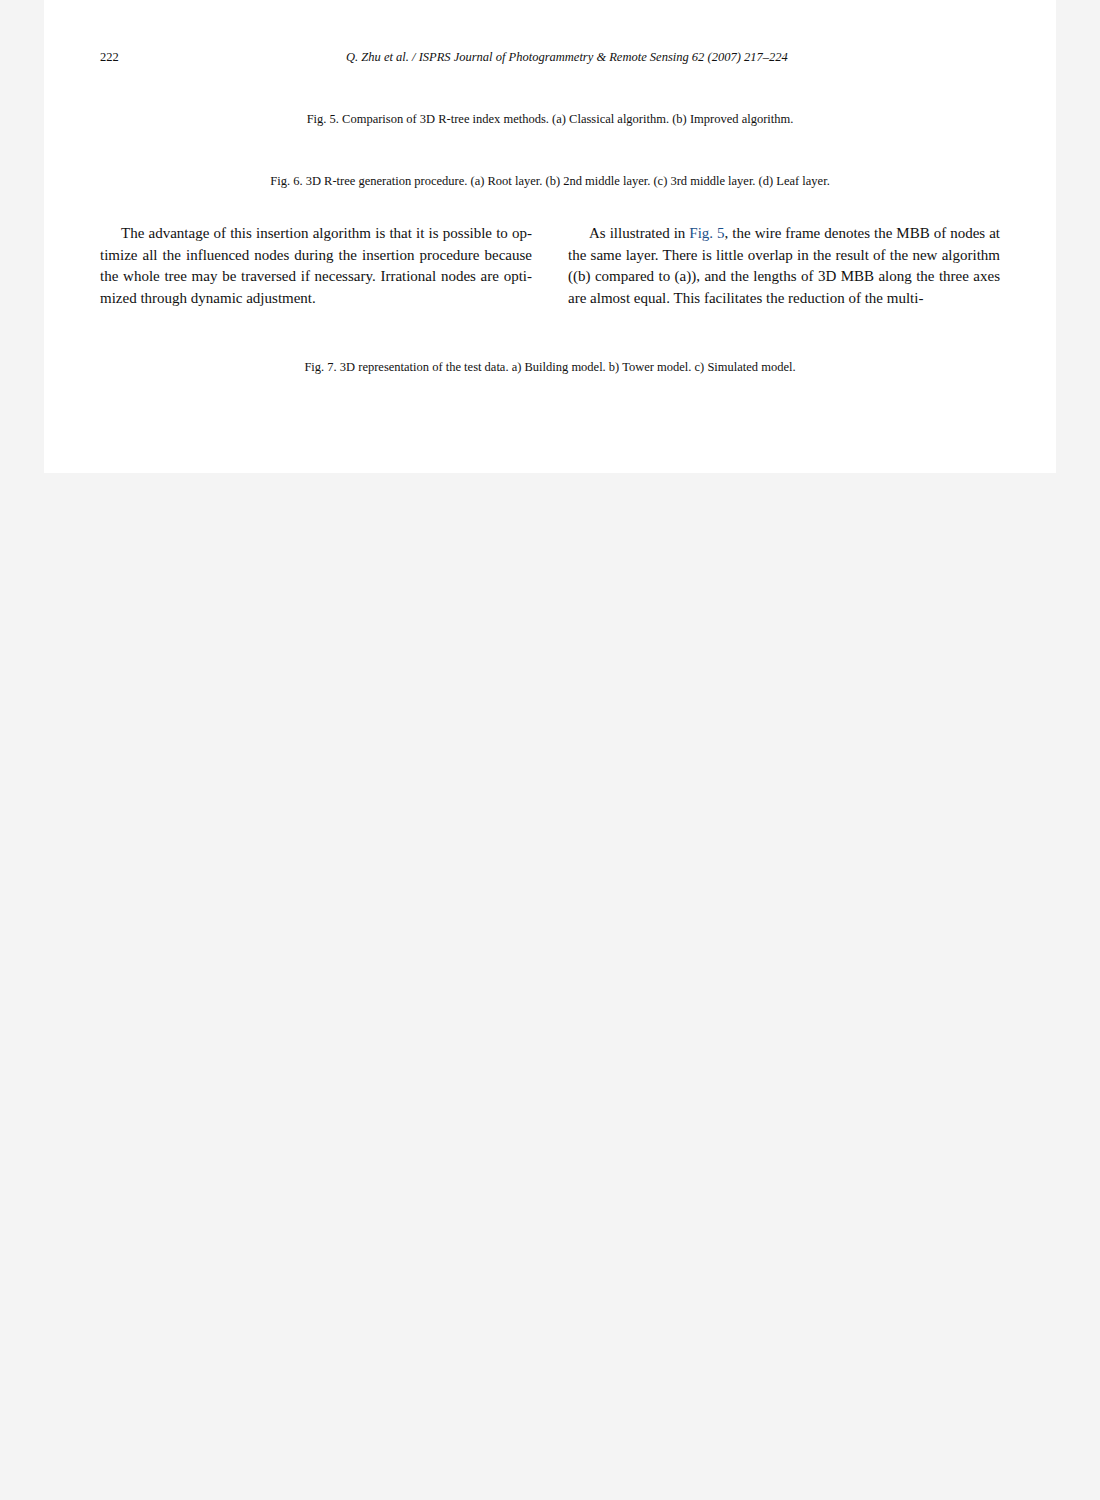222 Q. Zhu et al. / ISPRS Journal of Photogrammetry & Remote Sensing 62 (2007) 217–224
Fig. 5. Comparison of 3D R-tree index methods. (a) Classical algorithm. (b) Improved algorithm.
Fig. 6. 3D R-tree generation procedure. (a) Root layer. (b) 2nd middle layer. (c) 3rd middle layer. (d) Leaf layer.
The advantage of this insertion algorithm is that it is possible to optimize all the influenced nodes during the insertion procedure because the whole tree may be traversed if necessary. Irrational nodes are optimized through dynamic adjustment.
As illustrated in Fig. 5, the wire frame denotes the MBB of nodes at the same layer. There is little overlap in the result of the new algorithm ((b) compared to (a)), and the lengths of 3D MBB along the three axes are almost equal. This facilitates the reduction of the multi-
Fig. 7. 3D representation of the test data. a) Building model. b) Tower model. c) Simulated model.